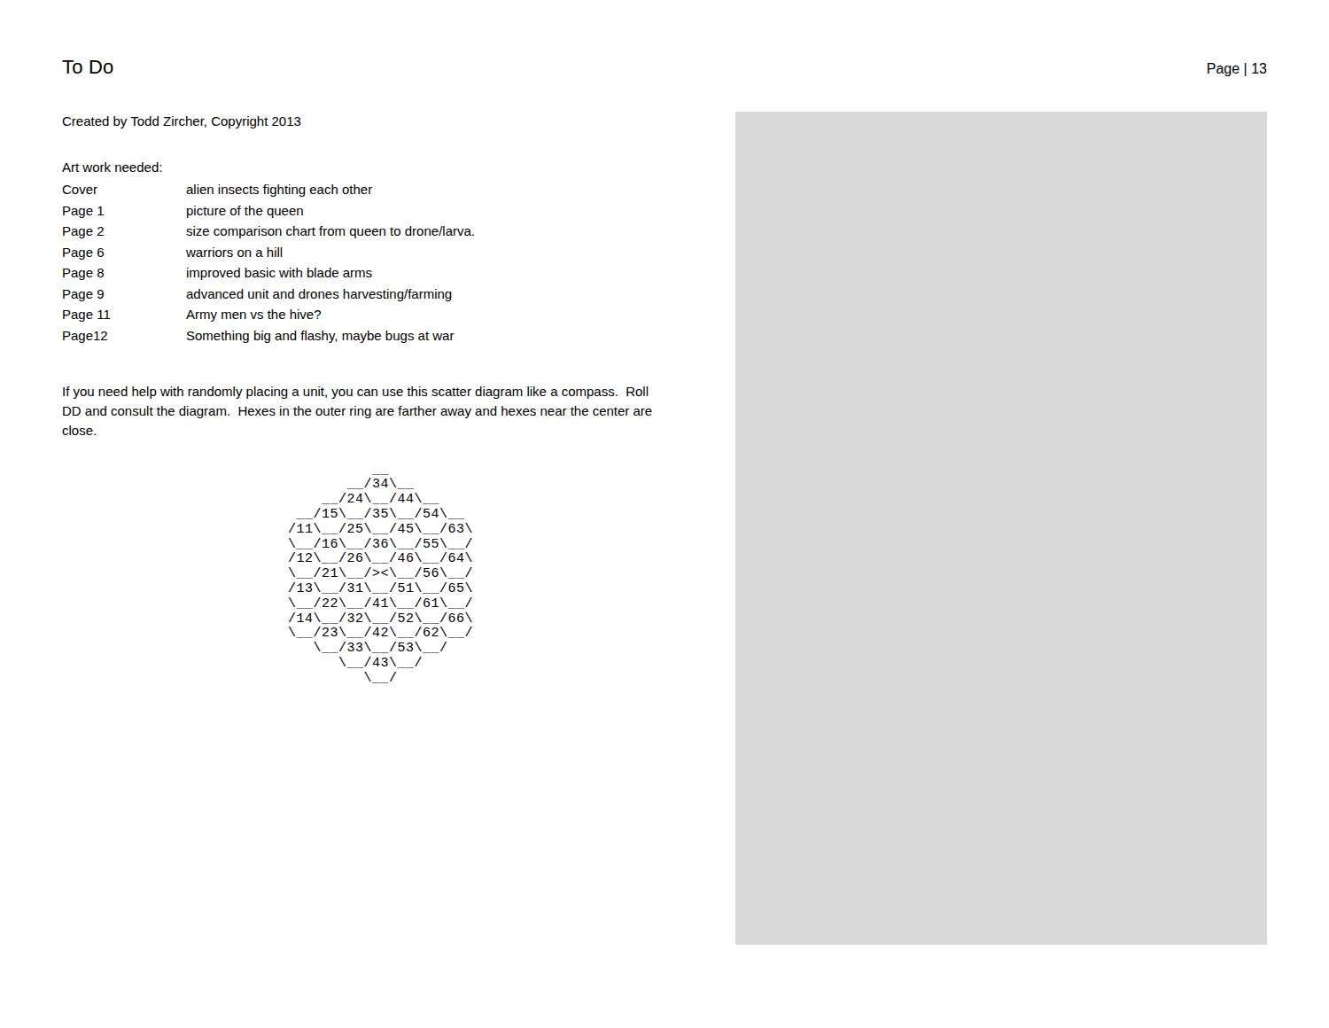To Do
Page | 13
Created by Todd Zircher, Copyright 2013
Art work needed:
| Cover | alien insects fighting each other |
| Page 1 | picture of the queen |
| Page 2 | size comparison chart from queen to drone/larva. |
| Page 6 | warriors on a hill |
| Page 8 | improved basic with blade arms |
| Page 9 | advanced unit and drones harvesting/farming |
| Page 11 | Army men vs the hive? |
| Page12 | Something big and flashy, maybe bugs at war |
If you need help with randomly placing a unit, you can use this scatter diagram like a compass. Roll DD and consult the diagram. Hexes in the outer ring are farther away and hexes near the center are close.
            __
         __/34\__
      __/24\__/44\__
   __/15\__/35\__/54\__
  /11\__/25\__/45\__/63\
  \__/16\__/36\__/55\__/
  /12\__/26\__/46\__/64\
  \__/21\__/><\__/56\__/
  /13\__/31\__/51\__/65\
  \__/22\__/41\__/61\__/
  /14\__/32\__/52\__/66\
  \__/23\__/42\__/62\__/
     \__/33\__/53\__/
        \__/43\__/
           \__/